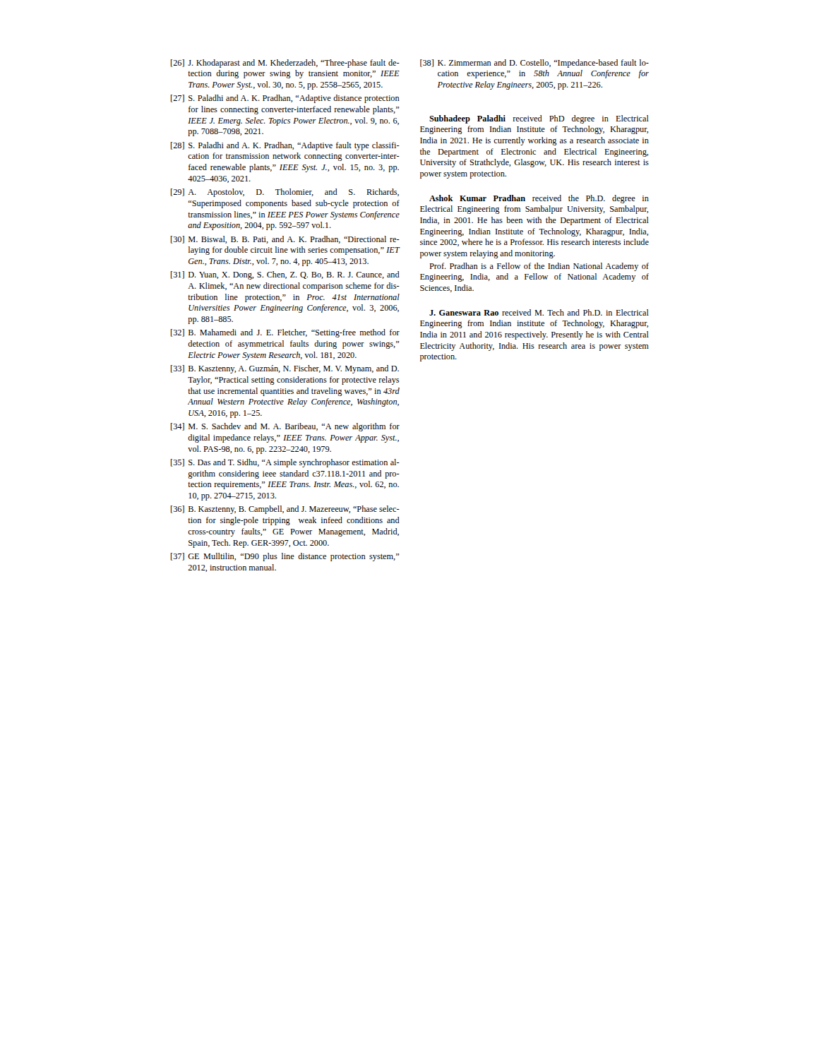[26] J. Khodaparast and M. Khederzadeh, “Three-phase fault detection during power swing by transient monitor,” IEEE Trans. Power Syst., vol. 30, no. 5, pp. 2558–2565, 2015.
[27] S. Paladhi and A. K. Pradhan, “Adaptive distance protection for lines connecting converter-interfaced renewable plants,” IEEE J. Emerg. Selec. Topics Power Electron., vol. 9, no. 6, pp. 7088–7098, 2021.
[28] S. Paladhi and A. K. Pradhan, “Adaptive fault type classification for transmission network connecting converter-interfaced renewable plants,” IEEE Syst. J., vol. 15, no. 3, pp. 4025–4036, 2021.
[29] A. Apostolov, D. Tholomier, and S. Richards, “Superimposed components based sub-cycle protection of transmission lines,” in IEEE PES Power Systems Conference and Exposition, 2004, pp. 592–597 vol.1.
[30] M. Biswal, B. B. Pati, and A. K. Pradhan, “Directional relaying for double circuit line with series compensation,” IET Gen., Trans. Distr., vol. 7, no. 4, pp. 405–413, 2013.
[31] D. Yuan, X. Dong, S. Chen, Z. Q. Bo, B. R. J. Caunce, and A. Klimek, “An new directional comparison scheme for distribution line protection,” in Proc. 41st International Universities Power Engineering Conference, vol. 3, 2006, pp. 881–885.
[32] B. Mahamedi and J. E. Fletcher, “Setting-free method for detection of asymmetrical faults during power swings,” Electric Power System Research, vol. 181, 2020.
[33] B. Kasztenny, A. Guzmán, N. Fischer, M. V. Mynam, and D. Taylor, “Practical setting considerations for protective relays that use incremental quantities and traveling waves,” in 43rd Annual Western Protective Relay Conference, Washington, USA, 2016, pp. 1–25.
[34] M. S. Sachdev and M. A. Baribeau, “A new algorithm for digital impedance relays,” IEEE Trans. Power Appar. Syst., vol. PAS-98, no. 6, pp. 2232–2240, 1979.
[35] S. Das and T. Sidhu, “A simple synchrophasor estimation algorithm considering ieee standard c37.118.1-2011 and protection requirements,” IEEE Trans. Instr. Meas., vol. 62, no. 10, pp. 2704–2715, 2013.
[36] B. Kasztenny, B. Campbell, and J. Mazereeuw, “Phase selection for single-pole tripping weak infeed conditions and cross-country faults,” GE Power Management, Madrid, Spain, Tech. Rep. GER-3997, Oct. 2000.
[37] GE Mulltilin, “D90 plus line distance protection system,” 2012, instruction manual.
[38] K. Zimmerman and D. Costello, “Impedance-based fault location experience,” in 58th Annual Conference for Protective Relay Engineers, 2005, pp. 211–226.
Subhadeep Paladhi received PhD degree in Electrical Engineering from Indian Institute of Technology, Kharagpur, India in 2021. He is currently working as a research associate in the Department of Electronic and Electrical Engineering, University of Strathclyde, Glasgow, UK. His research interest is power system protection.
Ashok Kumar Pradhan received the Ph.D. degree in Electrical Engineering from Sambalpur University, Sambalpur, India, in 2001. He has been with the Department of Electrical Engineering, Indian Institute of Technology, Kharagpur, India, since 2002, where he is a Professor. His research interests include power system relaying and monitoring.
Prof. Pradhan is a Fellow of the Indian National Academy of Engineering, India, and a Fellow of National Academy of Sciences, India.
J. Ganeswara Rao received M. Tech and Ph.D. in Electrical Engineering from Indian institute of Technology, Kharagpur, India in 2011 and 2016 respectively. Presently he is with Central Electricity Authority, India. His research area is power system protection.